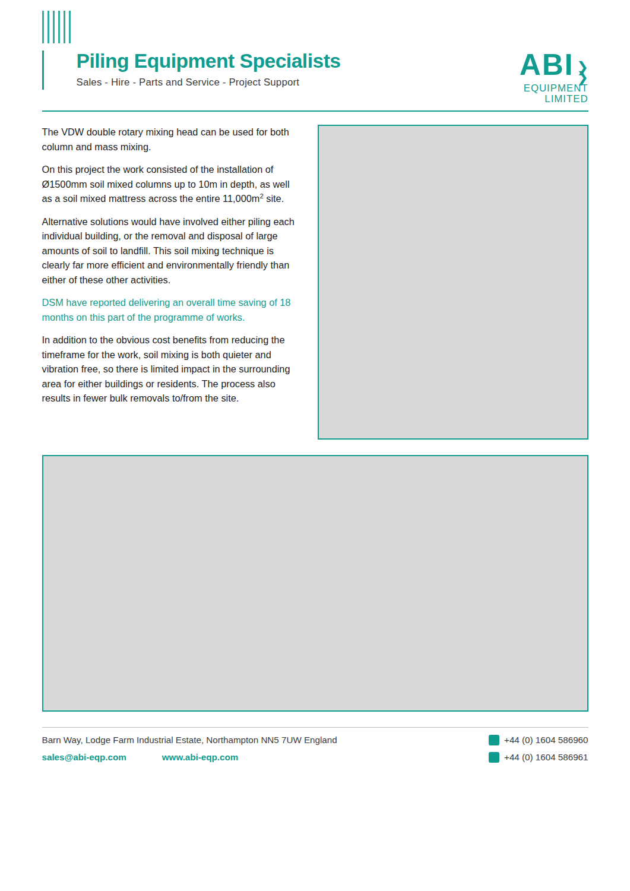Piling Equipment Specialists
Sales - Hire - Parts and Service - Project Support
ABI❯
❯
EQUIPMENT
LIMITED
The VDW double rotary mixing head can be used for both column and mass mixing.
On this project the work consisted of the installation of Ø1500mm soil mixed columns up to 10m in depth, as well as a soil mixed mattress across the entire 11,000m2 site.
Alternative solutions would have involved either piling each individual building, or the removal and disposal of large amounts of soil to landfill. This soil mixing technique is clearly far more efficient and environmentally friendly than either of these other activities.
DSM have reported delivering an overall time saving of 18 months on this part of the programme of works.
In addition to the obvious cost benefits from reducing the timeframe for the work, soil mixing is both quieter and vibration free, so there is limited impact in the surrounding area for either buildings or residents. The process also results in fewer bulk removals to/from the site.
Barn Way, Lodge Farm Industrial Estate, Northampton NN5 7UW England
sales@abi-eqp.com www.abi-eqp.com
+44 (0) 1604 586960
+44 (0) 1604 586961